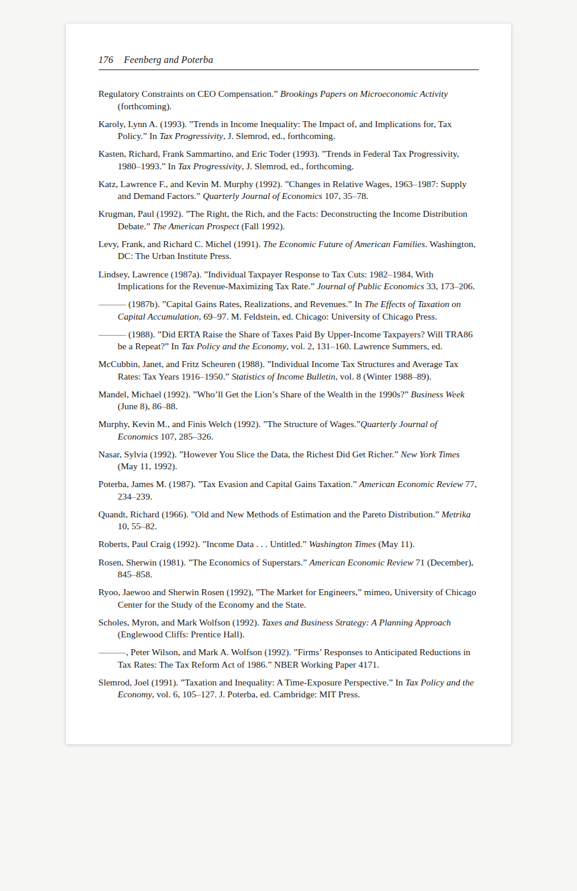176 Feenberg and Poterba
Regulatory Constraints on CEO Compensation.” Brookings Papers on Microeconomic Activity (forthcoming).
Karoly, Lynn A. (1993). ”Trends in Income Inequality: The Impact of, and Implications for, Tax Policy.” In Tax Progressivity, J. Slemrod, ed., forthcoming.
Kasten, Richard, Frank Sammartino, and Eric Toder (1993). ”Trends in Federal Tax Progressivity, 1980–1993.” In Tax Progressivity, J. Slemrod, ed., forthcoming.
Katz, Lawrence F., and Kevin M. Murphy (1992). ”Changes in Relative Wages, 1963–1987: Supply and Demand Factors.” Quarterly Journal of Economics 107, 35–78.
Krugman, Paul (1992). ”The Right, the Rich, and the Facts: Deconstructing the Income Distribution Debate.” The American Prospect (Fall 1992).
Levy, Frank, and Richard C. Michel (1991). The Economic Future of American Families. Washington, DC: The Urban Institute Press.
Lindsey, Lawrence (1987a). ”Individual Taxpayer Response to Tax Cuts: 1982–1984, With Implications for the Revenue-Maximizing Tax Rate.” Journal of Public Economics 33, 173–206.
——— (1987b). ”Capital Gains Rates, Realizations, and Revenues.” In The Effects of Taxation on Capital Accumulation, 69–97. M. Feldstein, ed. Chicago: University of Chicago Press.
——— (1988). ”Did ERTA Raise the Share of Taxes Paid By Upper-Income Taxpayers? Will TRA86 be a Repeat?” In Tax Policy and the Economy, vol. 2, 131–160. Lawrence Summers, ed.
McCubbin, Janet, and Fritz Scheuren (1988). ”Individual Income Tax Structures and Average Tax Rates: Tax Years 1916–1950.” Statistics of Income Bulletin, vol. 8 (Winter 1988–89).
Mandel, Michael (1992). ”Who’ll Get the Lion’s Share of the Wealth in the 1990s?” Business Week (June 8), 86–88.
Murphy, Kevin M., and Finis Welch (1992). ”The Structure of Wages.”Quarterly Journal of Economics 107, 285–326.
Nasar, Sylvia (1992). ”However You Slice the Data, the Richest Did Get Richer.” New York Times (May 11, 1992).
Poterba, James M. (1987). ”Tax Evasion and Capital Gains Taxation.” American Economic Review 77, 234–239.
Quandt, Richard (1966). ”Old and New Methods of Estimation and the Pareto Distribution.” Metrika 10, 55–82.
Roberts, Paul Craig (1992). ”Income Data . . . Untitled.” Washington Times (May 11).
Rosen, Sherwin (1981). ”The Economics of Superstars.” American Economic Review 71 (December), 845–858.
Ryoo, Jaewoo and Sherwin Rosen (1992), ”The Market for Engineers,” mimeo, University of Chicago Center for the Study of the Economy and the State.
Scholes, Myron, and Mark Wolfson (1992). Taxes and Business Strategy: A Planning Approach (Englewood Cliffs: Prentice Hall).
———, Peter Wilson, and Mark A. Wolfson (1992). ”Firms’ Responses to Anticipated Reductions in Tax Rates: The Tax Reform Act of 1986.” NBER Working Paper 4171.
Slemrod, Joel (1991). ”Taxation and Inequality: A Time-Exposure Perspective.” In Tax Policy and the Economy, vol. 6, 105–127. J. Poterba, ed. Cambridge: MIT Press.